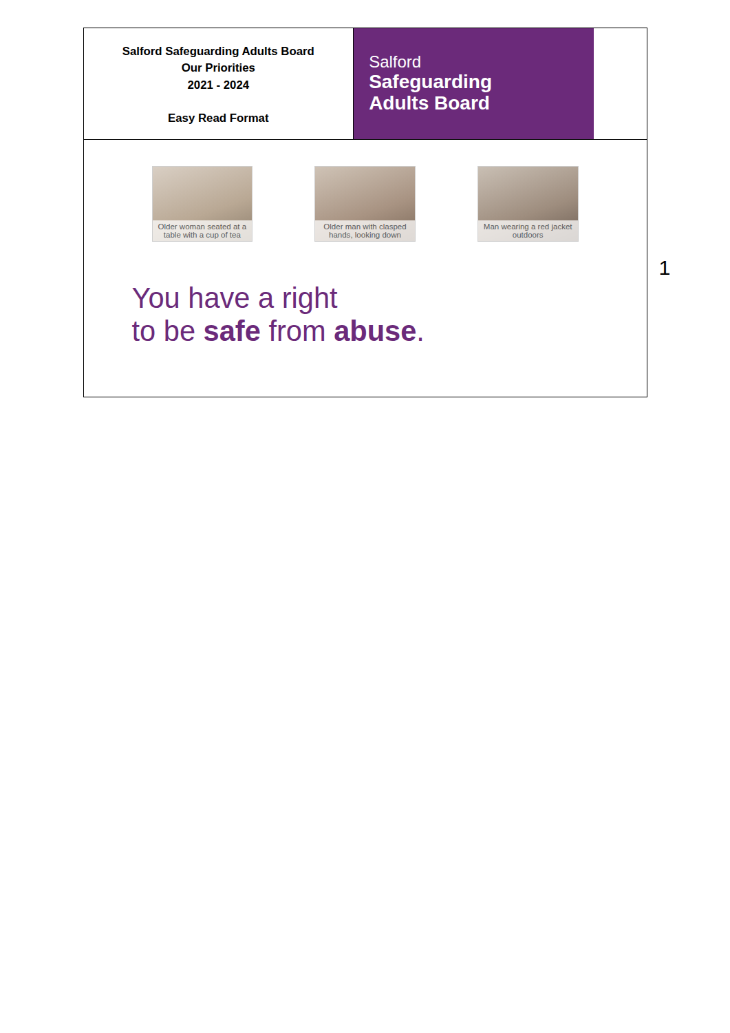Salford Safeguarding Adults Board
Our Priorities
2021 - 2024
Easy Read Format
Salford
Safeguarding
Adults Board
Older woman seated at a table with a cup of tea
Older man with clasped hands, looking down
Man wearing a red jacket outdoors
You have a right
to be safe from abuse.
1